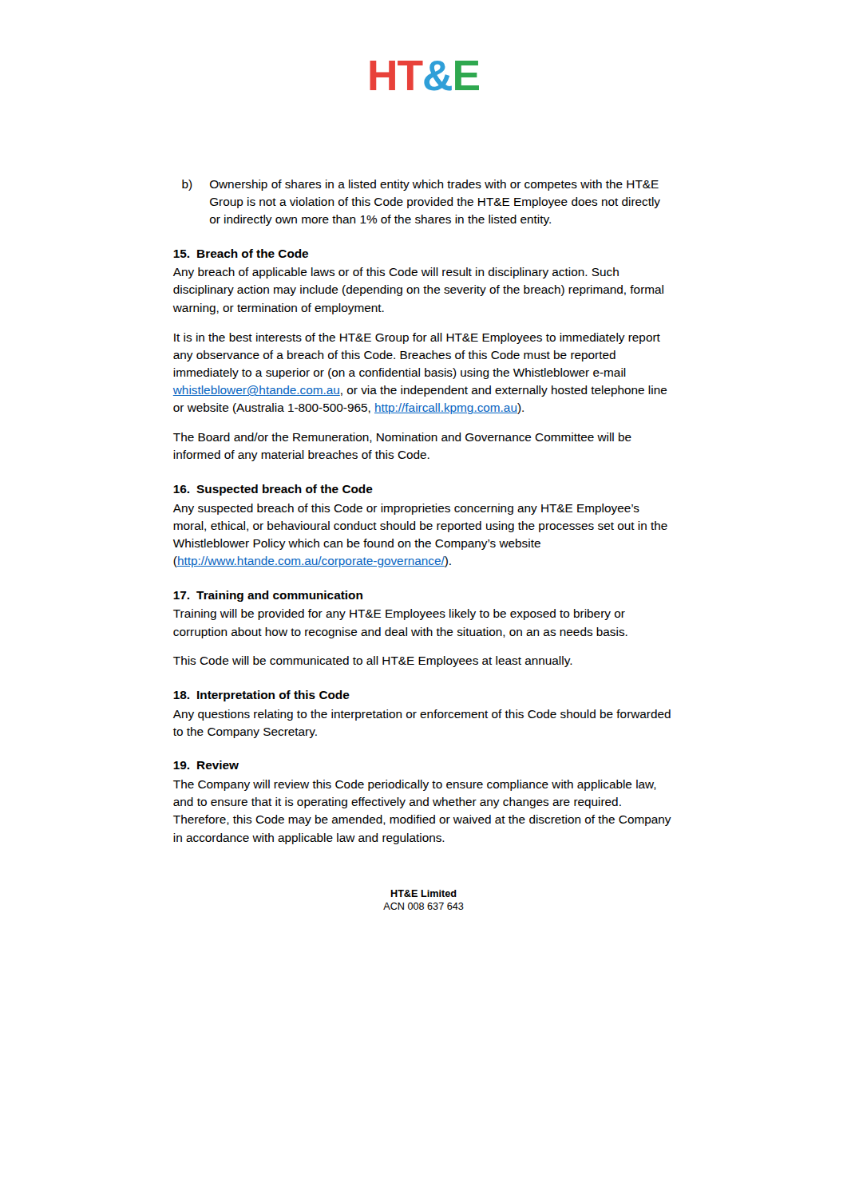HT&E
b) Ownership of shares in a listed entity which trades with or competes with the HT&E Group is not a violation of this Code provided the HT&E Employee does not directly or indirectly own more than 1% of the shares in the listed entity.
15. Breach of the Code
Any breach of applicable laws or of this Code will result in disciplinary action. Such disciplinary action may include (depending on the severity of the breach) reprimand, formal warning, or termination of employment.
It is in the best interests of the HT&E Group for all HT&E Employees to immediately report any observance of a breach of this Code. Breaches of this Code must be reported immediately to a superior or (on a confidential basis) using the Whistleblower e-mail whistleblower@htande.com.au, or via the independent and externally hosted telephone line or website (Australia 1-800-500-965, http://faircall.kpmg.com.au).
The Board and/or the Remuneration, Nomination and Governance Committee will be informed of any material breaches of this Code.
16. Suspected breach of the Code
Any suspected breach of this Code or improprieties concerning any HT&E Employee’s moral, ethical, or behavioural conduct should be reported using the processes set out in the Whistleblower Policy which can be found on the Company’s website (http://www.htande.com.au/corporate-governance/).
17. Training and communication
Training will be provided for any HT&E Employees likely to be exposed to bribery or corruption about how to recognise and deal with the situation, on an as needs basis.
This Code will be communicated to all HT&E Employees at least annually.
18. Interpretation of this Code
Any questions relating to the interpretation or enforcement of this Code should be forwarded to the Company Secretary.
19. Review
The Company will review this Code periodically to ensure compliance with applicable law, and to ensure that it is operating effectively and whether any changes are required. Therefore, this Code may be amended, modified or waived at the discretion of the Company in accordance with applicable law and regulations.
HT&E Limited
ACN 008 637 643